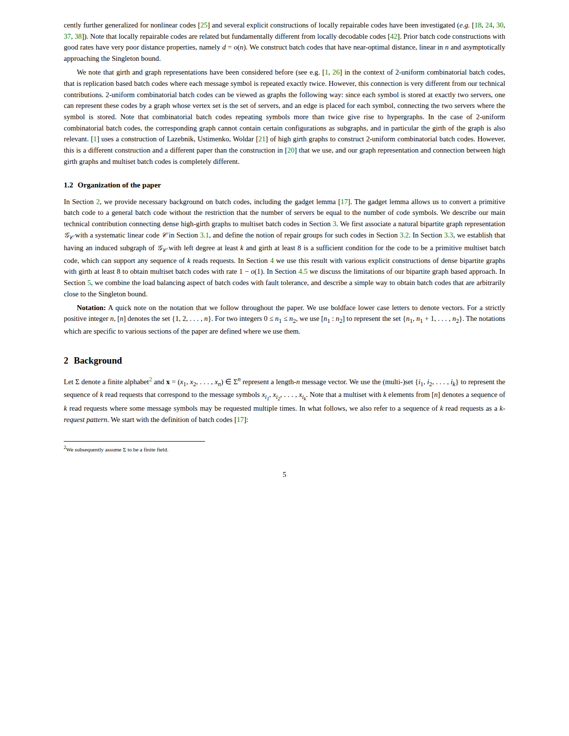cently further generalized for nonlinear codes [25] and several explicit constructions of locally repairable codes have been investigated (e.g. [18, 24, 30, 37, 38]). Note that locally repairable codes are related but fundamentally different from locally decodable codes [42]. Prior batch code constructions with good rates have very poor distance properties, namely d = o(n). We construct batch codes that have near-optimal distance, linear in n and asymptotically approaching the Singleton bound.
We note that girth and graph representations have been considered before (see e.g. [1, 26] in the context of 2-uniform combinatorial batch codes, that is replication based batch codes where each message symbol is repeated exactly twice. However, this connection is very different from our technical contributions. 2-uniform combinatorial batch codes can be viewed as graphs the following way: since each symbol is stored at exactly two servers, one can represent these codes by a graph whose vertex set is the set of servers, and an edge is placed for each symbol, connecting the two servers where the symbol is stored. Note that combinatorial batch codes repeating symbols more than twice give rise to hypergraphs. In the case of 2-uniform combinatorial batch codes, the corresponding graph cannot contain certain configurations as subgraphs, and in particular the girth of the graph is also relevant. [1] uses a construction of Lazebnik, Ustimenko, Woldar [21] of high girth graphs to construct 2-uniform combinatorial batch codes. However, this is a different construction and a different paper than the construction in [20] that we use, and our graph representation and connection between high girth graphs and multiset batch codes is completely different.
1.2 Organization of the paper
In Section 2, we provide necessary background on batch codes, including the gadget lemma [17]. The gadget lemma allows us to convert a primitive batch code to a general batch code without the restriction that the number of servers be equal to the number of code symbols. We describe our main technical contribution connecting dense high-girth graphs to multiset batch codes in Section 3. We first associate a natural bipartite graph representation 𝒢𝒞 with a systematic linear code 𝒞 in Section 3.1, and define the notion of repair groups for such codes in Section 3.2. In Section 3.3, we establish that having an induced subgraph of 𝒢𝒞 with left degree at least k and girth at least 8 is a sufficient condition for the code to be a primitive multiset batch code, which can support any sequence of k reads requests. In Section 4 we use this result with various explicit constructions of dense bipartite graphs with girth at least 8 to obtain multiset batch codes with rate 1 − o(1). In Section 4.5 we discuss the limitations of our bipartite graph based approach. In Section 5, we combine the load balancing aspect of batch codes with fault tolerance, and describe a simple way to obtain batch codes that are arbitrarily close to the Singleton bound.
Notation: A quick note on the notation that we follow throughout the paper. We use boldface lower case letters to denote vectors. For a strictly positive integer n, [n] denotes the set {1, 2, . . . , n}. For two integers 0 ≤ n1 ≤ n2, we use [n1 : n2] to represent the set {n1, n1 + 1, . . . , n2}. The notations which are specific to various sections of the paper are defined where we use them.
2 Background
Let Σ denote a finite alphabet2 and x = (x1, x2, . . . , xn) ∈ Σn represent a length-n message vector. We use the (multi-)set {i1, i2, . . . , ik} to represent the sequence of k read requests that correspond to the message symbols xi1, xi2, . . . , xik. Note that a multiset with k elements from [n] denotes a sequence of k read requests where some message symbols may be requested multiple times. In what follows, we also refer to a sequence of k read requests as a k-request pattern. We start with the definition of batch codes [17]:
2We subsequently assume Σ to be a finite field.
5